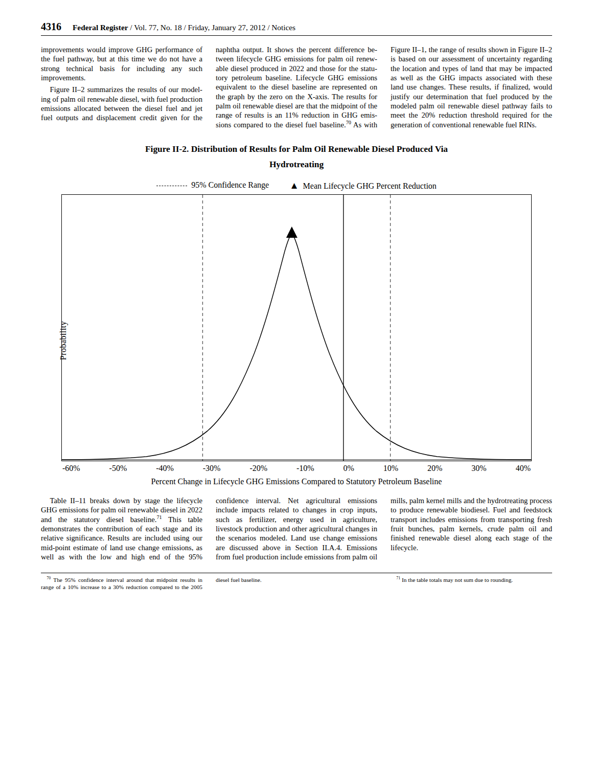4316
Federal Register / Vol. 77, No. 18 / Friday, January 27, 2012 / Notices
improvements would improve GHG performance of the fuel pathway, but at this time we do not have a strong technical basis for including any such improvements.
Figure II–2 summarizes the results of our modeling of palm oil renewable diesel, with fuel production emissions allocated between the diesel fuel and jet fuel outputs and displacement credit given for the naphtha output. It shows the percent difference between lifecycle GHG emissions for palm oil renewable diesel produced in 2022 and those for the statutory petroleum baseline. Lifecycle GHG emissions equivalent to the diesel baseline are represented on the graph by the zero on the X-axis. The results for palm oil renewable diesel are that the midpoint of the range of results is an 11% reduction in GHG emissions compared to the diesel fuel baseline.70 As with Figure II–1, the range of results shown in Figure II–2 is based on our assessment of uncertainty regarding the location and types of land that may be impacted as well as the GHG impacts associated with these land use changes. These results, if finalized, would justify our determination that fuel produced by the modeled palm oil renewable diesel pathway fails to meet the 20% reduction threshold required for the generation of conventional renewable fuel RINs.
Figure II-2. Distribution of Results for Palm Oil Renewable Diesel Produced Via
Hydrotreating
95% Confidence Range ▲Mean Lifecycle GHG Percent Reduction
Probability
-60%-50%-40%-30%-20%-10% 0% 10% 20% 30% 40%
Percent Change in Lifecycle GHG Emissions Compared to Statutory Petroleum Baseline
Table II–11 breaks down by stage the lifecycle GHG emissions for palm oil renewable diesel in 2022 and the statutory diesel baseline.71 This table demonstrates the contribution of each stage and its relative significance. Results are included using our mid-point estimate of land use change emissions, as well as with the low and high end of the 95% confidence interval. Net agricultural emissions include impacts related to changes in crop inputs, such as fertilizer, energy used in agriculture, livestock production and other agricultural changes in the scenarios modeled. Land use change emissions are discussed above in Section II.A.4. Emissions from fuel production include emissions from palm oil mills, palm kernel mills and the hydrotreating process to produce renewable biodiesel. Fuel and feedstock transport includes emissions from transporting fresh fruit bunches, palm kernels, crude palm oil and finished renewable diesel along each stage of the lifecycle.
70 The 95% confidence interval around that midpoint results in range of a 10% increase to a 30% reduction compared to the 2005 diesel fuel baseline.
71 In the table totals may not sum due to rounding.